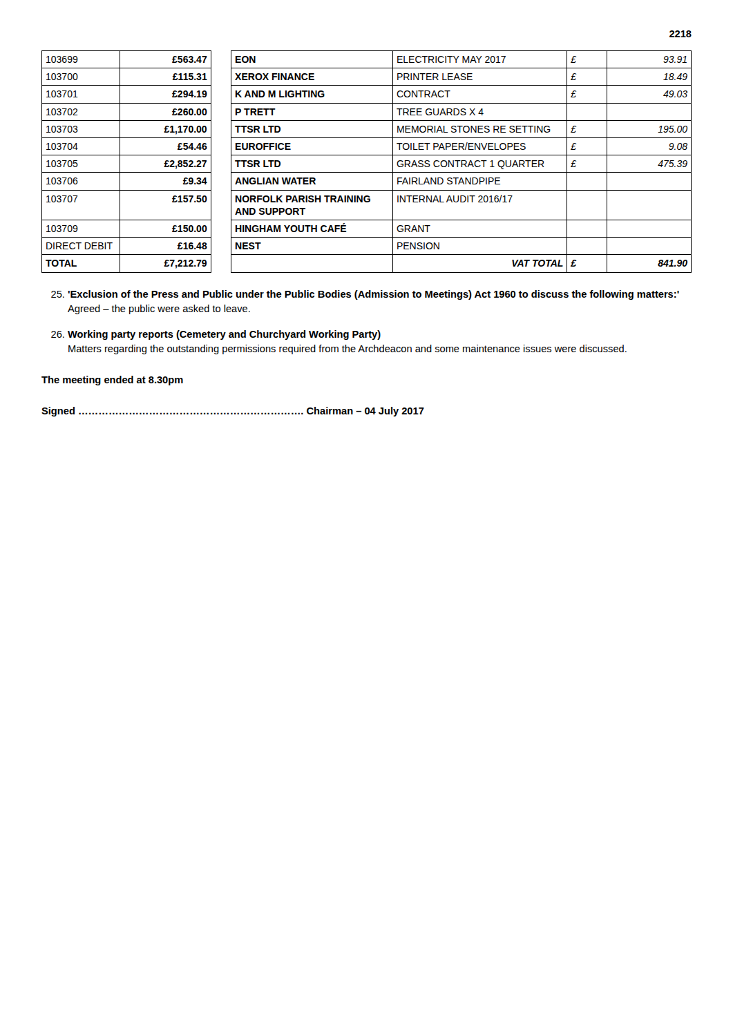2218
| 103699 | £563.47 | | EON | ELECTRICITY MAY 2017 | £ | 93.91 |
| 103700 | £115.31 | | XEROX FINANCE | PRINTER LEASE | £ | 18.49 |
| 103701 | £294.19 | | K AND M LIGHTING | CONTRACT | £ | 49.03 |
| 103702 | £260.00 | | P TRETT | TREE GUARDS X 4 | | |
| 103703 | £1,170.00 | | TTSR LTD | MEMORIAL STONES RE SETTING | £ | 195.00 |
| 103704 | £54.46 | | EUROFFICE | TOILET PAPER/ENVELOPES | £ | 9.08 |
| 103705 | £2,852.27 | | TTSR LTD | GRASS CONTRACT 1 QUARTER | £ | 475.39 |
| 103706 | £9.34 | | ANGLIAN WATER | FAIRLAND STANDPIPE | | |
| 103707 | £157.50 | | NORFOLK PARISH TRAINING AND SUPPORT | INTERNAL AUDIT 2016/17 | | |
| 103709 | £150.00 | | HINGHAM YOUTH CAFÉ | GRANT | | |
| DIRECT DEBIT | £16.48 | | NEST | PENSION | | |
| TOTAL | £7,212.79 | | | VAT TOTAL | £ | 841.90 |
'Exclusion of the Press and Public under the Public Bodies (Admission to Meetings) Act 1960 to discuss the following matters:'
Agreed – the public were asked to leave.
Working party reports (Cemetery and Churchyard Working Party)
Matters regarding the outstanding permissions required from the Archdeacon and some maintenance issues were discussed.
The meeting ended at 8.30pm
Signed …………………………………………………………. Chairman – 04 July 2017